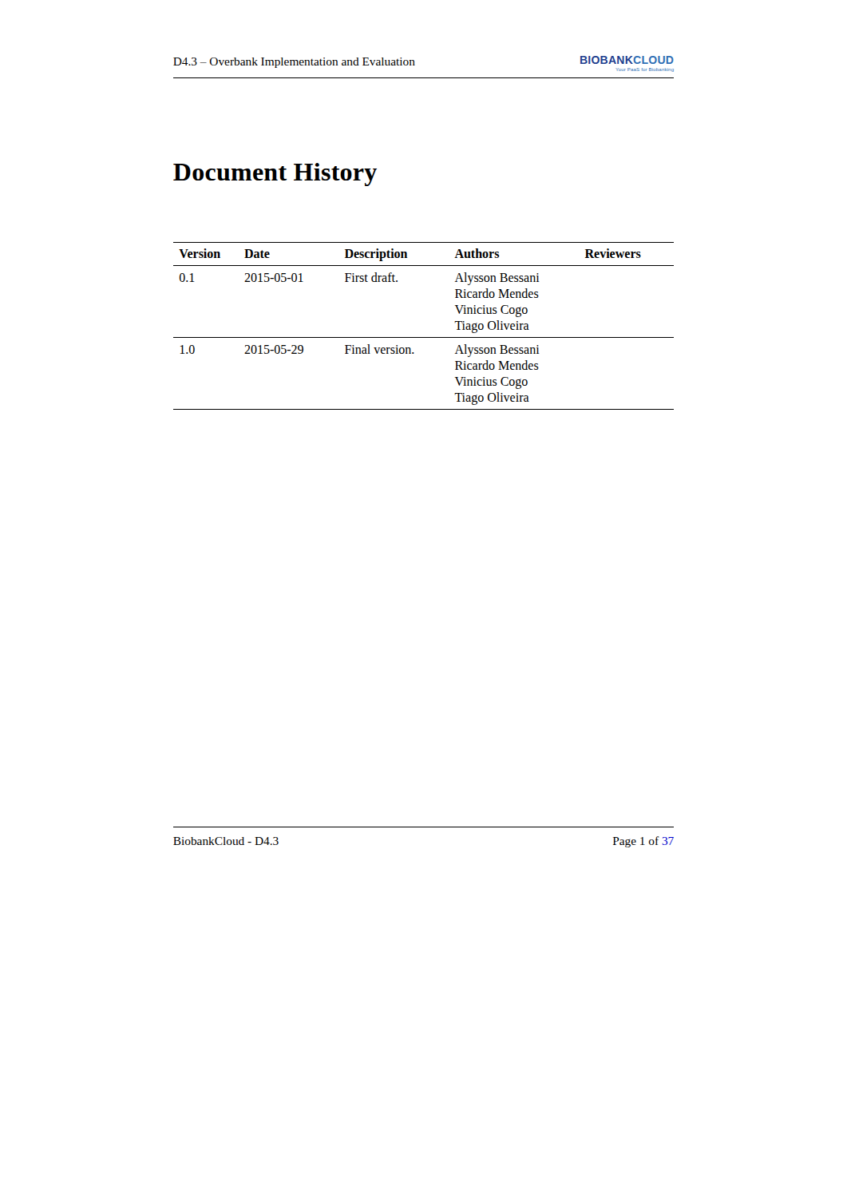D4.3 – Overbank Implementation and Evaluation
BIOBANKCLOUD
Your PaaS for Biobanking
Document History
| Version | Date | Description | Authors | Reviewers |
| --- | --- | --- | --- | --- |
| 0.1 | 2015-05-01 | First draft. | Alysson Bessani Ricardo Mendes Vinicius Cogo Tiago Oliveira | |
| 1.0 | 2015-05-29 | Final version. | Alysson Bessani Ricardo Mendes Vinicius Cogo Tiago Oliveira | |
BiobankCloud - D4.3
Page 1 of 37